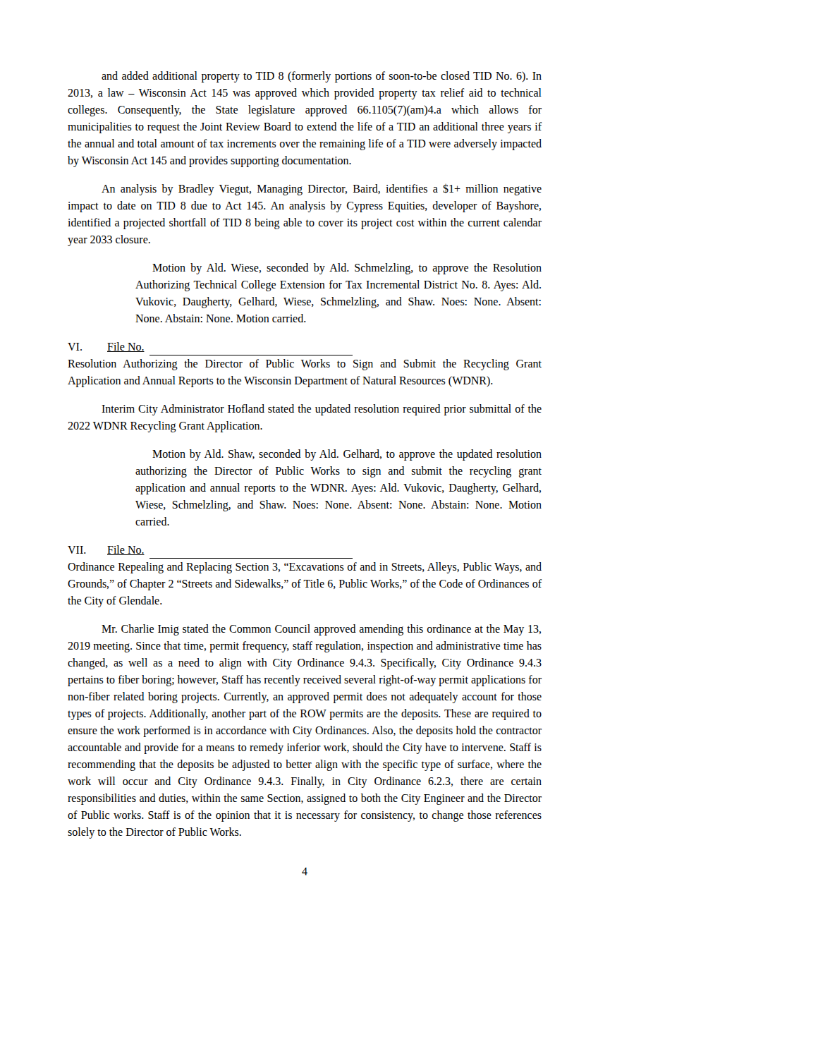and added additional property to TID 8 (formerly portions of soon-to-be closed TID No. 6). In 2013, a law – Wisconsin Act 145 was approved which provided property tax relief aid to technical colleges. Consequently, the State legislature approved 66.1105(7)(am)4.a which allows for municipalities to request the Joint Review Board to extend the life of a TID an additional three years if the annual and total amount of tax increments over the remaining life of a TID were adversely impacted by Wisconsin Act 145 and provides supporting documentation.
An analysis by Bradley Viegut, Managing Director, Baird, identifies a $1+ million negative impact to date on TID 8 due to Act 145. An analysis by Cypress Equities, developer of Bayshore, identified a projected shortfall of TID 8 being able to cover its project cost within the current calendar year 2033 closure.
Motion by Ald. Wiese, seconded by Ald. Schmelzling, to approve the Resolution Authorizing Technical College Extension for Tax Incremental District No. 8. Ayes: Ald. Vukovic, Daugherty, Gelhard, Wiese, Schmelzling, and Shaw. Noes: None. Absent: None. Abstain: None. Motion carried.
VI. File No.
Resolution Authorizing the Director of Public Works to Sign and Submit the Recycling Grant Application and Annual Reports to the Wisconsin Department of Natural Resources (WDNR).
Interim City Administrator Hofland stated the updated resolution required prior submittal of the 2022 WDNR Recycling Grant Application.
Motion by Ald. Shaw, seconded by Ald. Gelhard, to approve the updated resolution authorizing the Director of Public Works to sign and submit the recycling grant application and annual reports to the WDNR. Ayes: Ald. Vukovic, Daugherty, Gelhard, Wiese, Schmelzling, and Shaw. Noes: None. Absent: None. Abstain: None. Motion carried.
VII. File No.
Ordinance Repealing and Replacing Section 3, “Excavations of and in Streets, Alleys, Public Ways, and Grounds,” of Chapter 2 “Streets and Sidewalks,” of Title 6, Public Works,” of the Code of Ordinances of the City of Glendale.
Mr. Charlie Imig stated the Common Council approved amending this ordinance at the May 13, 2019 meeting. Since that time, permit frequency, staff regulation, inspection and administrative time has changed, as well as a need to align with City Ordinance 9.4.3. Specifically, City Ordinance 9.4.3 pertains to fiber boring; however, Staff has recently received several right-of-way permit applications for non-fiber related boring projects. Currently, an approved permit does not adequately account for those types of projects. Additionally, another part of the ROW permits are the deposits. These are required to ensure the work performed is in accordance with City Ordinances. Also, the deposits hold the contractor accountable and provide for a means to remedy inferior work, should the City have to intervene. Staff is recommending that the deposits be adjusted to better align with the specific type of surface, where the work will occur and City Ordinance 9.4.3. Finally, in City Ordinance 6.2.3, there are certain responsibilities and duties, within the same Section, assigned to both the City Engineer and the Director of Public works. Staff is of the opinion that it is necessary for consistency, to change those references solely to the Director of Public Works.
4